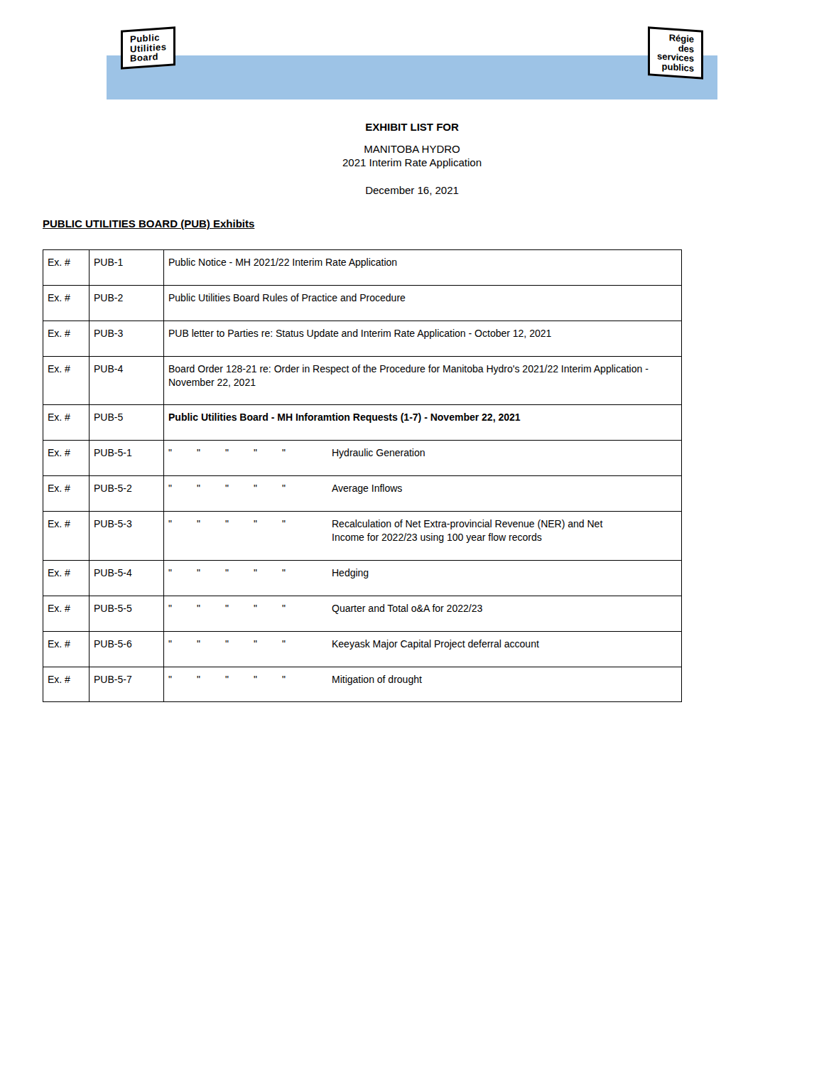Public
Utilities
Board
Régie
des
services
publics
EXHIBIT LIST FOR
MANITOBA HYDRO
2021 Interim Rate Application
December 16, 2021
PUBLIC UTILITIES BOARD (PUB) Exhibits
| Ex. # | PUB-1 | Public Notice - MH 2021/22 Interim Rate Application |
| Ex. # | PUB-2 | Public Utilities Board Rules of Practice and Procedure |
| Ex. # | PUB-3 | PUB letter to Parties re: Status Update and Interim Rate Application - October 12, 2021 |
| Ex. # | PUB-4 | Board Order 128-21 re: Order in Respect of the Procedure for Manitoba Hydro's 2021/22 Interim Application - November 22, 2021 |
| Ex. # | PUB-5 | Public Utilities Board - MH Inforamtion Requests (1-7) - November 22, 2021 |
| Ex. # | PUB-5-1 | " " " " " Hydraulic Generation |
| Ex. # | PUB-5-2 | " " " " " Average Inflows |
| Ex. # | PUB-5-3 | " " " " " Recalculation of Net Extra-provincial Revenue (NER) and Net Income for 2022/23 using 100 year flow records |
| Ex. # | PUB-5-4 | " " " " " Hedging |
| Ex. # | PUB-5-5 | " " " " " Quarter and Total o&A for 2022/23 |
| Ex. # | PUB-5-6 | " " " " " Keeyask Major Capital Project deferral account |
| Ex. # | PUB-5-7 | " " " " " Mitigation of drought |